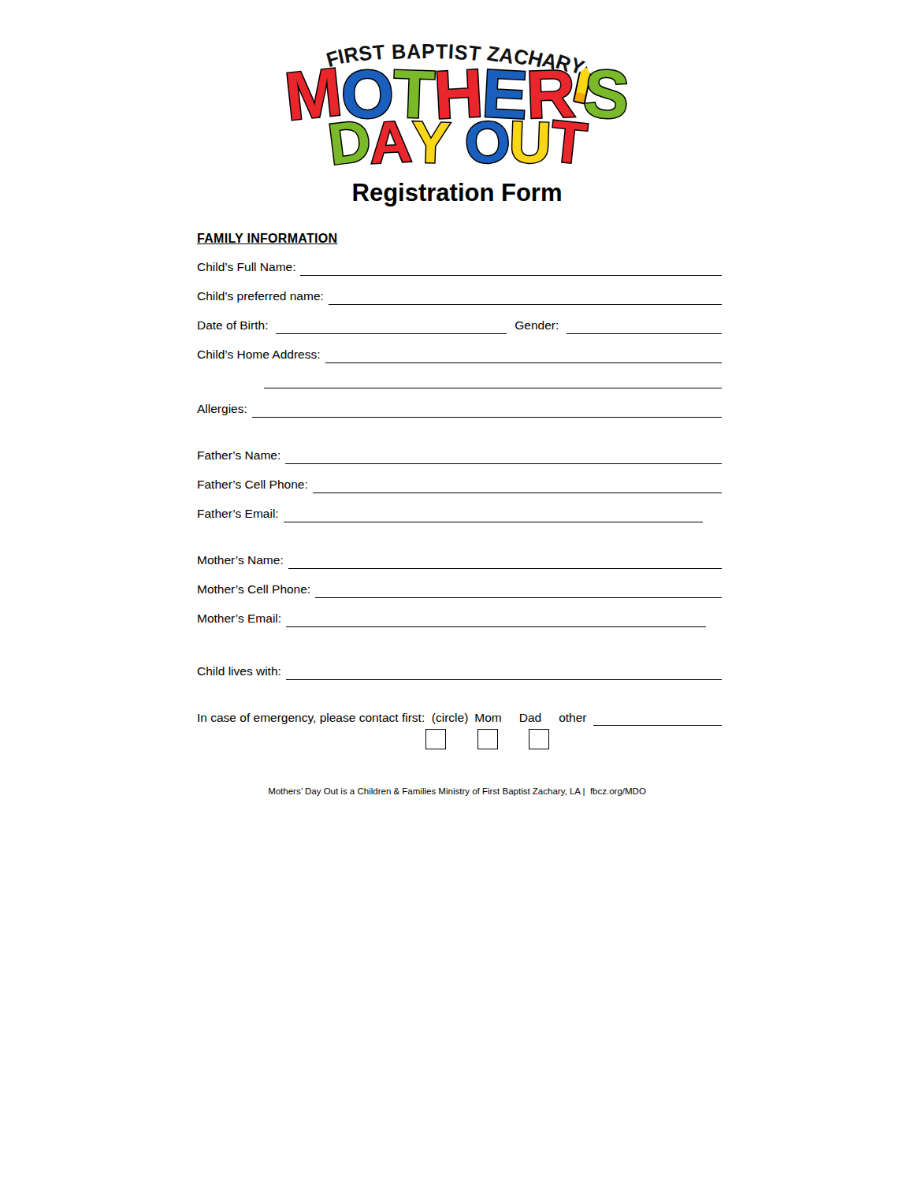FIRST BAPTIST ZACHARY MOTHER S DAY OUT
Registration Form
FAMILY INFORMATION
Child’s Full Name:
Child’s preferred name:
Date of Birth: Gender:
Child’s Home Address:
Allergies:
Father’s Name:
Father’s Cell Phone:
Father’s Email:
Mother’s Name:
Mother’s Cell Phone:
Mother’s Email:
Child lives with:
In case of emergency, please contact first: (circle) Mom Dad other
Mothers’ Day Out is a Children & Families Ministry of First Baptist Zachary, LA | fbcz.org/MDO